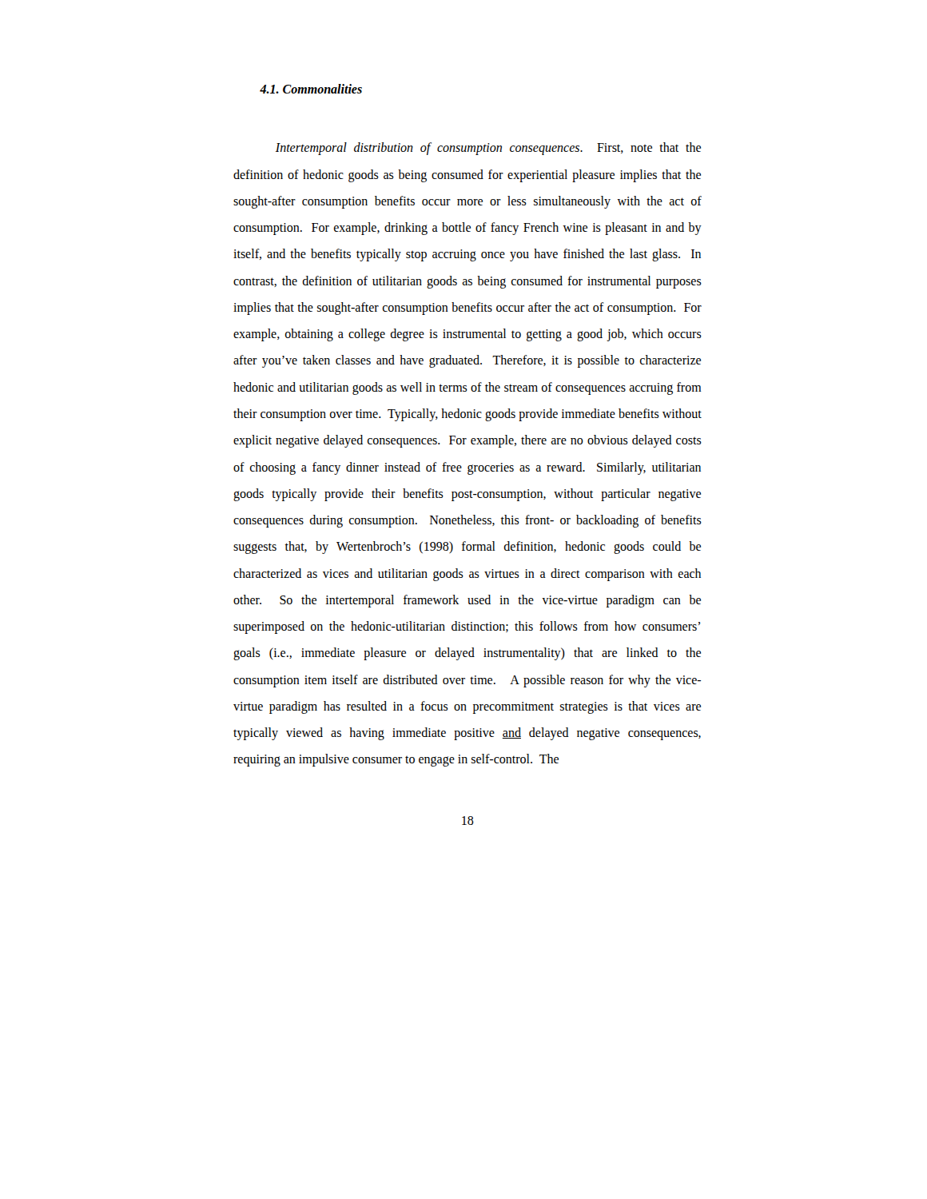4.1. Commonalities
Intertemporal distribution of consumption consequences. First, note that the definition of hedonic goods as being consumed for experiential pleasure implies that the sought-after consumption benefits occur more or less simultaneously with the act of consumption. For example, drinking a bottle of fancy French wine is pleasant in and by itself, and the benefits typically stop accruing once you have finished the last glass. In contrast, the definition of utilitarian goods as being consumed for instrumental purposes implies that the sought-after consumption benefits occur after the act of consumption. For example, obtaining a college degree is instrumental to getting a good job, which occurs after you’ve taken classes and have graduated. Therefore, it is possible to characterize hedonic and utilitarian goods as well in terms of the stream of consequences accruing from their consumption over time. Typically, hedonic goods provide immediate benefits without explicit negative delayed consequences. For example, there are no obvious delayed costs of choosing a fancy dinner instead of free groceries as a reward. Similarly, utilitarian goods typically provide their benefits post-consumption, without particular negative consequences during consumption. Nonetheless, this front- or backloading of benefits suggests that, by Wertenbroch’s (1998) formal definition, hedonic goods could be characterized as vices and utilitarian goods as virtues in a direct comparison with each other. So the intertemporal framework used in the vice-virtue paradigm can be superimposed on the hedonic-utilitarian distinction; this follows from how consumers’ goals (i.e., immediate pleasure or delayed instrumentality) that are linked to the consumption item itself are distributed over time. A possible reason for why the vice-virtue paradigm has resulted in a focus on precommitment strategies is that vices are typically viewed as having immediate positive and delayed negative consequences, requiring an impulsive consumer to engage in self-control. The
18